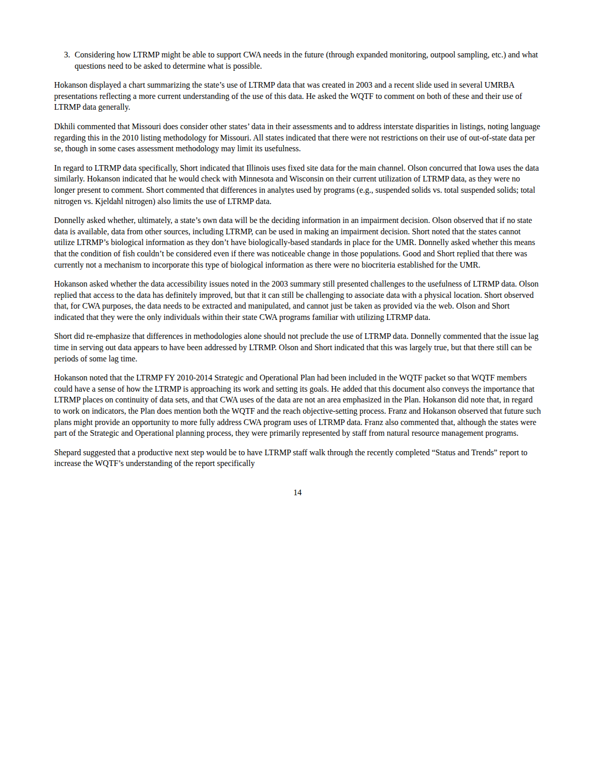Considering how LTRMP might be able to support CWA needs in the future (through expanded monitoring, outpool sampling, etc.) and what questions need to be asked to determine what is possible.
Hokanson displayed a chart summarizing the state’s use of LTRMP data that was created in 2003 and a recent slide used in several UMRBA presentations reflecting a more current understanding of the use of this data. He asked the WQTF to comment on both of these and their use of LTRMP data generally.
Dkhili commented that Missouri does consider other states’ data in their assessments and to address interstate disparities in listings, noting language regarding this in the 2010 listing methodology for Missouri. All states indicated that there were not restrictions on their use of out-of-state data per se, though in some cases assessment methodology may limit its usefulness.
In regard to LTRMP data specifically, Short indicated that Illinois uses fixed site data for the main channel. Olson concurred that Iowa uses the data similarly. Hokanson indicated that he would check with Minnesota and Wisconsin on their current utilization of LTRMP data, as they were no longer present to comment. Short commented that differences in analytes used by programs (e.g., suspended solids vs. total suspended solids; total nitrogen vs. Kjeldahl nitrogen) also limits the use of LTRMP data.
Donnelly asked whether, ultimately, a state’s own data will be the deciding information in an impairment decision. Olson observed that if no state data is available, data from other sources, including LTRMP, can be used in making an impairment decision. Short noted that the states cannot utilize LTRMP’s biological information as they don’t have biologically-based standards in place for the UMR. Donnelly asked whether this means that the condition of fish couldn’t be considered even if there was noticeable change in those populations. Good and Short replied that there was currently not a mechanism to incorporate this type of biological information as there were no biocriteria established for the UMR.
Hokanson asked whether the data accessibility issues noted in the 2003 summary still presented challenges to the usefulness of LTRMP data. Olson replied that access to the data has definitely improved, but that it can still be challenging to associate data with a physical location. Short observed that, for CWA purposes, the data needs to be extracted and manipulated, and cannot just be taken as provided via the web. Olson and Short indicated that they were the only individuals within their state CWA programs familiar with utilizing LTRMP data.
Short did re-emphasize that differences in methodologies alone should not preclude the use of LTRMP data. Donnelly commented that the issue lag time in serving out data appears to have been addressed by LTRMP. Olson and Short indicated that this was largely true, but that there still can be periods of some lag time.
Hokanson noted that the LTRMP FY 2010-2014 Strategic and Operational Plan had been included in the WQTF packet so that WQTF members could have a sense of how the LTRMP is approaching its work and setting its goals. He added that this document also conveys the importance that LTRMP places on continuity of data sets, and that CWA uses of the data are not an area emphasized in the Plan. Hokanson did note that, in regard to work on indicators, the Plan does mention both the WQTF and the reach objective-setting process. Franz and Hokanson observed that future such plans might provide an opportunity to more fully address CWA program uses of LTRMP data. Franz also commented that, although the states were part of the Strategic and Operational planning process, they were primarily represented by staff from natural resource management programs.
Shepard suggested that a productive next step would be to have LTRMP staff walk through the recently completed “Status and Trends” report to increase the WQTF’s understanding of the report specifically
14